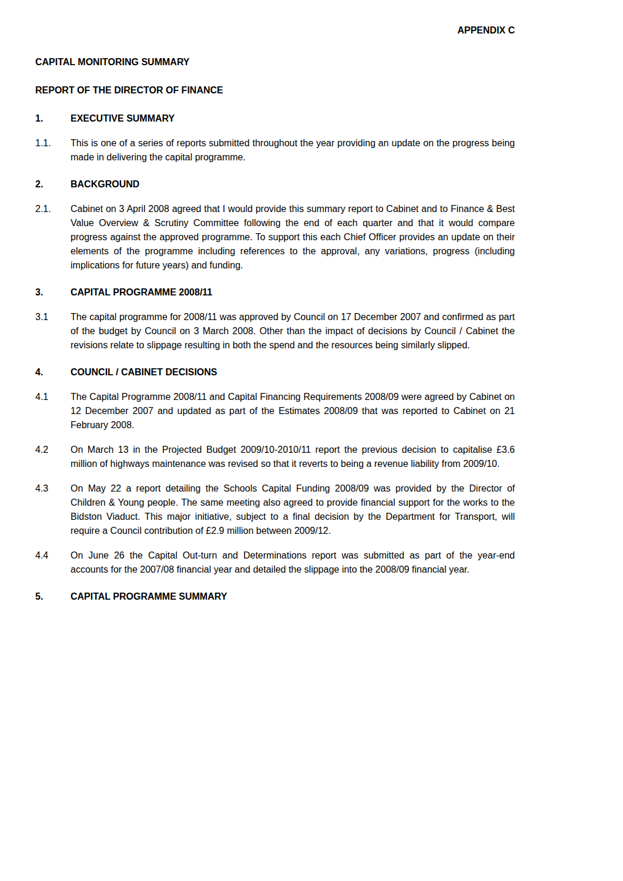APPENDIX C
CAPITAL MONITORING SUMMARY
REPORT OF THE DIRECTOR OF FINANCE
1. EXECUTIVE SUMMARY
1.1. This is one of a series of reports submitted throughout the year providing an update on the progress being made in delivering the capital programme.
2. BACKGROUND
2.1. Cabinet on 3 April 2008 agreed that I would provide this summary report to Cabinet and to Finance & Best Value Overview & Scrutiny Committee following the end of each quarter and that it would compare progress against the approved programme. To support this each Chief Officer provides an update on their elements of the programme including references to the approval, any variations, progress (including implications for future years) and funding.
3. CAPITAL PROGRAMME 2008/11
3.1 The capital programme for 2008/11 was approved by Council on 17 December 2007 and confirmed as part of the budget by Council on 3 March 2008. Other than the impact of decisions by Council / Cabinet the revisions relate to slippage resulting in both the spend and the resources being similarly slipped.
4. COUNCIL / CABINET DECISIONS
4.1 The Capital Programme 2008/11 and Capital Financing Requirements 2008/09 were agreed by Cabinet on 12 December 2007 and updated as part of the Estimates 2008/09 that was reported to Cabinet on 21 February 2008.
4.2 On March 13 in the Projected Budget 2009/10-2010/11 report the previous decision to capitalise £3.6 million of highways maintenance was revised so that it reverts to being a revenue liability from 2009/10.
4.3 On May 22 a report detailing the Schools Capital Funding 2008/09 was provided by the Director of Children & Young people. The same meeting also agreed to provide financial support for the works to the Bidston Viaduct. This major initiative, subject to a final decision by the Department for Transport, will require a Council contribution of £2.9 million between 2009/12.
4.4 On June 26 the Capital Out-turn and Determinations report was submitted as part of the year-end accounts for the 2007/08 financial year and detailed the slippage into the 2008/09 financial year.
5. CAPITAL PROGRAMME SUMMARY